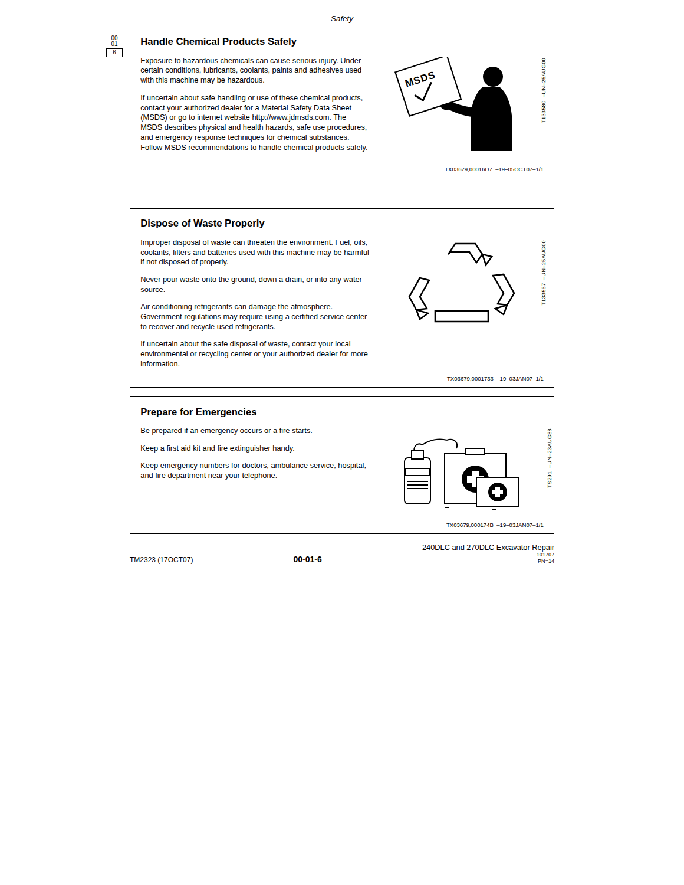00 01 6
Safety
Handle Chemical Products Safely
Exposure to hazardous chemicals can cause serious injury. Under certain conditions, lubricants, coolants, paints and adhesives used with this machine may be hazardous.
If uncertain about safe handling or use of these chemical products, contact your authorized dealer for a Material Safety Data Sheet (MSDS) or go to internet website http://www.jdmsds.com. The MSDS describes physical and health hazards, safe use procedures, and emergency response techniques for chemical substances. Follow MSDS recommendations to handle chemical products safely.
MSDS
T133580 –UN–25AUG00
TX03679,00016D7 –19–05OCT07–1/1
Dispose of Waste Properly
Improper disposal of waste can threaten the environment. Fuel, oils, coolants, filters and batteries used with this machine may be harmful if not disposed of properly.
Never pour waste onto the ground, down a drain, or into any water source.
Air conditioning refrigerants can damage the atmosphere. Government regulations may require using a certified service center to recover and recycle used refrigerants.
If uncertain about the safe disposal of waste, contact your local environmental or recycling center or your authorized dealer for more information.
T133567 –UN–25AUG00
TX03679,0001733 –19–03JAN07–1/1
Prepare for Emergencies
Be prepared if an emergency occurs or a fire starts.
Keep a first aid kit and fire extinguisher handy.
Keep emergency numbers for doctors, ambulance service, hospital, and fire department near your telephone.
TS291 –UN–23AUG88
TX03679,000174B –19–03JAN07–1/1
TM2323 (17OCT07)
00-01-6
240DLC and 270DLC Excavator Repair
101707
PN=14